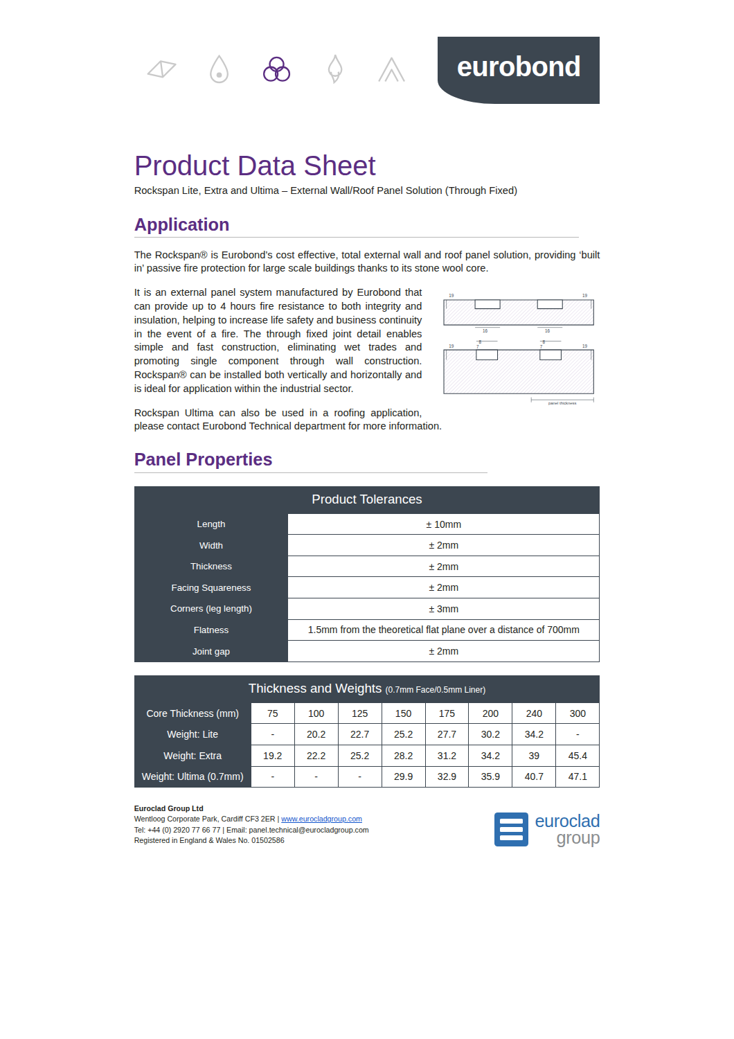eurobond
Product Data Sheet
Rockspan Lite, Extra and Ultima – External Wall/Roof Panel Solution (Through Fixed)
Application
The Rockspan® is Eurobond’s cost effective, total external wall and roof panel solution, providing ‘built in’ passive fire protection for large scale buildings thanks to its stone wool core.
19 19 16 16 8 8 7 7 19 19 panel thickness
It is an external panel system manufactured by Eurobond that can provide up to 4 hours fire resistance to both integrity and insulation, helping to increase life safety and business continuity in the event of a fire. The through fixed joint detail enables simple and fast construction, eliminating wet trades and promoting single component through wall construction. Rockspan® can be installed both vertically and horizontally and is ideal for application within the industrial sector.
Rockspan Ultima can also be used in a roofing application, please contact Eurobond Technical department for more information.
Panel Properties
Product Tolerances
| Length | ± 10mm |
| Width | ± 2mm |
| Thickness | ± 2mm |
| Facing Squareness | ± 2mm |
| Corners (leg length) | ± 3mm |
| Flatness | 1.5mm from the theoretical flat plane over a distance of 700mm |
| Joint gap | ± 2mm |
Thickness and Weights (0.7mm Face/0.5mm Liner)
| Core Thickness (mm) | 75 | 100 | 125 | 150 | 175 | 200 | 240 | 300 |
| Weight: Lite | - | 20.2 | 22.7 | 25.2 | 27.7 | 30.2 | 34.2 | - |
| Weight: Extra | 19.2 | 22.2 | 25.2 | 28.2 | 31.2 | 34.2 | 39 | 45.4 |
| Weight: Ultima (0.7mm) | - | - | - | 29.9 | 32.9 | 35.9 | 40.7 | 47.1 |
Euroclad Group Ltd
Wentloog Corporate Park, Cardiff CF3 2ER | www.eurocladgroup.com
Tel: +44 (0) 2920 77 66 77 | Email: panel.technical@eurocladgroup.com
Registered in England & Wales No. 01502586
euroclad group